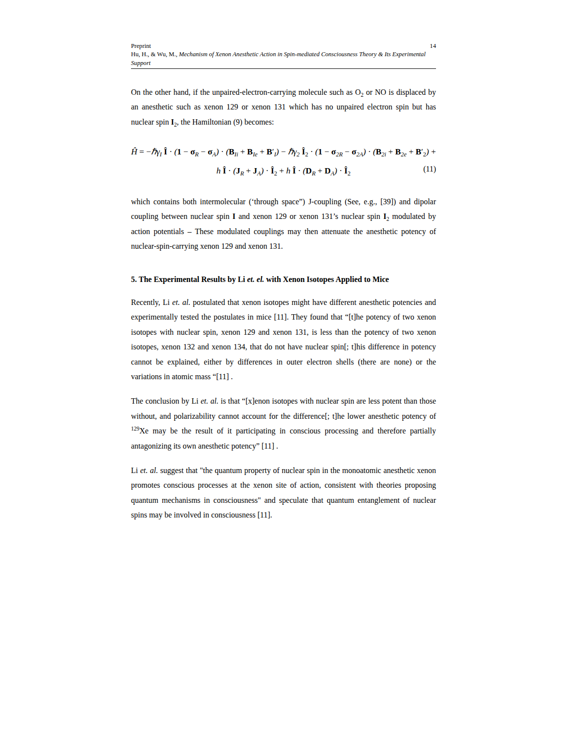14 Preprint Hu, H., & Wu, M., Mechanism of Xenon Anesthetic Action in Spin-mediated Consciousness Theory & Its Experimental Support
On the other hand, if the unpaired-electron-carrying molecule such as O2 or NO is displaced by an anesthetic such as xenon 129 or xenon 131 which has no unpaired electron spin but has nuclear spin I2, the Hamiltonian (9) becomes:
Ĥ = −ℏγI Î · (1 − σR − σA) · (BIi + BIe + B′I) − ℏγ2 Î2 · (1 − σ2R − σ2A) · (B2i + B2e + B′2) + h Î · (JR + JA) · Î2 + h Î · (DR + DA) · Î2 (11)
which contains both intermolecular (‘through space”) J-coupling (See, e.g., [39]) and dipolar coupling between nuclear spin I and xenon 129 or xenon 131’s nuclear spin I2 modulated by action potentials – These modulated couplings may then attenuate the anesthetic potency of nuclear-spin-carrying xenon 129 and xenon 131.
5. The Experimental Results by Li et. el. with Xenon Isotopes Applied to Mice
Recently, Li et. al. postulated that xenon isotopes might have different anesthetic potencies and experimentally tested the postulates in mice [11]. They found that “[t]he potency of two xenon isotopes with nuclear spin, xenon 129 and xenon 131, is less than the potency of two xenon isotopes, xenon 132 and xenon 134, that do not have nuclear spin[; t]his difference in potency cannot be explained, either by differences in outer electron shells (there are none) or the variations in atomic mass “[11] .
The conclusion by Li et. al. is that “[x]enon isotopes with nuclear spin are less potent than those without, and polarizability cannot account for the difference[; t]he lower anesthetic potency of 129Xe may be the result of it participating in conscious processing and therefore partially antagonizing its own anesthetic potency” [11] .
Li et. al. suggest that "the quantum property of nuclear spin in the monoatomic anesthetic xenon promotes conscious processes at the xenon site of action, consistent with theories proposing quantum mechanisms in consciousness" and speculate that quantum entanglement of nuclear spins may be involved in consciousness [11].